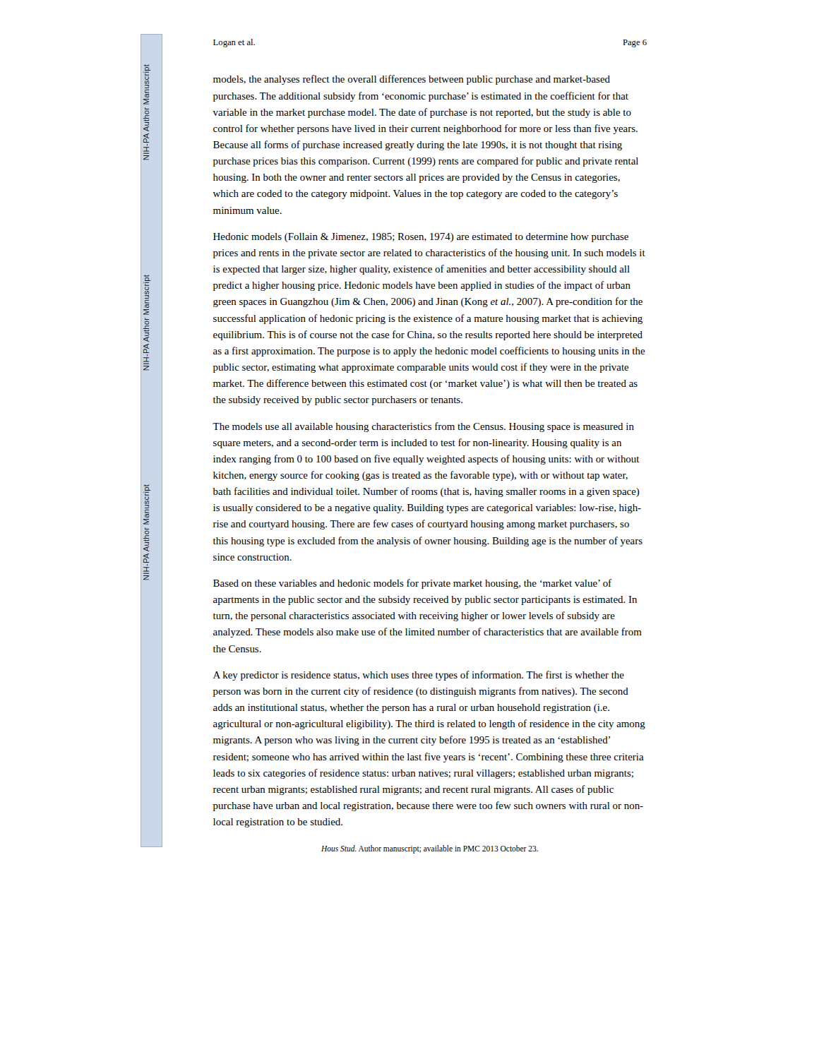NIH-PA Author Manuscript
NIH-PA Author Manuscript
NIH-PA Author Manuscript
Logan et al. Page 6
models, the analyses reflect the overall differences between public purchase and market-based purchases. The additional subsidy from ‘economic purchase’ is estimated in the coefficient for that variable in the market purchase model. The date of purchase is not reported, but the study is able to control for whether persons have lived in their current neighborhood for more or less than five years. Because all forms of purchase increased greatly during the late 1990s, it is not thought that rising purchase prices bias this comparison. Current (1999) rents are compared for public and private rental housing. In both the owner and renter sectors all prices are provided by the Census in categories, which are coded to the category midpoint. Values in the top category are coded to the category’s minimum value.
Hedonic models (Follain & Jimenez, 1985; Rosen, 1974) are estimated to determine how purchase prices and rents in the private sector are related to characteristics of the housing unit. In such models it is expected that larger size, higher quality, existence of amenities and better accessibility should all predict a higher housing price. Hedonic models have been applied in studies of the impact of urban green spaces in Guangzhou (Jim & Chen, 2006) and Jinan (Kong et al., 2007). A pre-condition for the successful application of hedonic pricing is the existence of a mature housing market that is achieving equilibrium. This is of course not the case for China, so the results reported here should be interpreted as a first approximation. The purpose is to apply the hedonic model coefficients to housing units in the public sector, estimating what approximate comparable units would cost if they were in the private market. The difference between this estimated cost (or ‘market value’) is what will then be treated as the subsidy received by public sector purchasers or tenants.
The models use all available housing characteristics from the Census. Housing space is measured in square meters, and a second-order term is included to test for non-linearity. Housing quality is an index ranging from 0 to 100 based on five equally weighted aspects of housing units: with or without kitchen, energy source for cooking (gas is treated as the favorable type), with or without tap water, bath facilities and individual toilet. Number of rooms (that is, having smaller rooms in a given space) is usually considered to be a negative quality. Building types are categorical variables: low-rise, high-rise and courtyard housing. There are few cases of courtyard housing among market purchasers, so this housing type is excluded from the analysis of owner housing. Building age is the number of years since construction.
Based on these variables and hedonic models for private market housing, the ‘market value’ of apartments in the public sector and the subsidy received by public sector participants is estimated. In turn, the personal characteristics associated with receiving higher or lower levels of subsidy are analyzed. These models also make use of the limited number of characteristics that are available from the Census.
A key predictor is residence status, which uses three types of information. The first is whether the person was born in the current city of residence (to distinguish migrants from natives). The second adds an institutional status, whether the person has a rural or urban household registration (i.e. agricultural or non-agricultural eligibility). The third is related to length of residence in the city among migrants. A person who was living in the current city before 1995 is treated as an ‘established’ resident; someone who has arrived within the last five years is ‘recent’. Combining these three criteria leads to six categories of residence status: urban natives; rural villagers; established urban migrants; recent urban migrants; established rural migrants; and recent rural migrants. All cases of public purchase have urban and local registration, because there were too few such owners with rural or non-local registration to be studied.
Hous Stud. Author manuscript; available in PMC 2013 October 23.